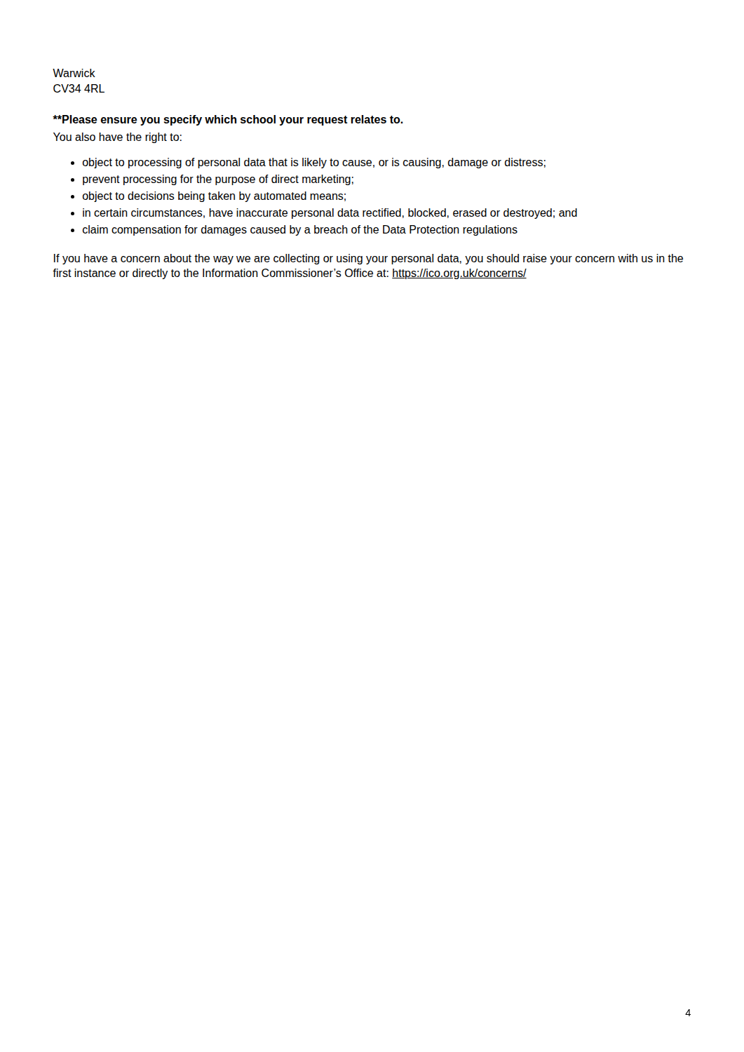Warwick
CV34 4RL
**Please ensure you specify which school your request relates to.
You also have the right to:
object to processing of personal data that is likely to cause, or is causing, damage or distress;
prevent processing for the purpose of direct marketing;
object to decisions being taken by automated means;
in certain circumstances, have inaccurate personal data rectified, blocked, erased or destroyed; and
claim compensation for damages caused by a breach of the Data Protection regulations
If you have a concern about the way we are collecting or using your personal data, you should raise your concern with us in the first instance or directly to the Information Commissioner’s Office at: https://ico.org.uk/concerns/
4